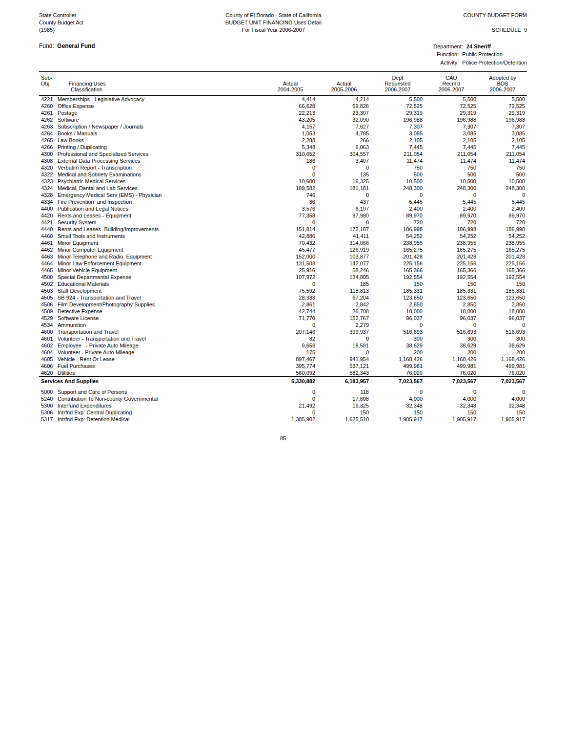State Controller
County Budget Act
(1985)
County of El Dorado - State of California
BUDGET UNIT FINANCING Uses Detail
For Fiscal Year 2006-2007
COUNTY BUDGET FORM
SCHEDULE 9
Fund: General Fund
Department: 24 Sheriff
Function: Public Protection
Activity: Police Protection/Detention
| Sub- Obj. Financing Uses Classification | Actual 2004-2005 | Actual 2005-2006 | Dept Requested 2006-2007 | CAO Recm'd 2006-2007 | Adopted by BOS 2006-2007 |
| --- | --- | --- | --- | --- | --- |
| 4221 Memberships - Legislative Advocacy | 4,414 | 4,214 | 5,500 | 5,500 | 5,500 |
| 4260 Office Expense | 66,628 | 69,826 | 72,525 | 72,525 | 72,525 |
| 4261 Postage | 22,213 | 23,307 | 29,319 | 29,319 | 29,319 |
| 4262 Software | 43,205 | 32,090 | 196,988 | 196,988 | 196,988 |
| 4263 Subscription / Newspaper / Journals | 4,157 | 7,627 | 7,307 | 7,307 | 7,307 |
| 4264 Books / Manuals | 1,053 | 4,785 | 3,085 | 3,085 | 3,085 |
| 4265 Law Books | 2,288 | 266 | 2,105 | 2,105 | 2,105 |
| 4266 Printing / Duplicating | 5,348 | 6,063 | 7,445 | 7,445 | 7,445 |
| 4300 Professional and Specialized Services | 310,652 | 304,557 | 211,054 | 211,054 | 211,054 |
| 4308 External Data Processing Services | 186 | 3,407 | 11,474 | 11,474 | 11,474 |
| 4320 Verbatim Report - Transcription | 0 | 0 | 750 | 750 | 750 |
| 4322 Medical and Sobriety Examinations | 0 | 135 | 500 | 500 | 500 |
| 4323 Psychiatric Medical Services | 10,600 | 16,325 | 10,500 | 10,500 | 10,500 |
| 4324 Medical, Dental and Lab Services | 189,582 | 181,181 | 248,300 | 248,300 | 248,300 |
| 4328 Emergency Medical Serv (EMS) - Physician | 746 | 0 | 0 | 0 | 0 |
| 4334 Fire Prevention and Inspection | 36 | 437 | 5,445 | 5,445 | 5,445 |
| 4400 Publication and Legal Notices | 3,576 | 6,197 | 2,400 | 2,400 | 2,400 |
| 4420 Rents and Leases - Equipment | 77,358 | 87,980 | 89,970 | 89,970 | 89,970 |
| 4421 Security System | 0 | 0 | 720 | 720 | 720 |
| 4440 Rents and Leases- Building/Improvements | 151,814 | 172,187 | 186,998 | 186,998 | 186,998 |
| 4460 Small Tools and Instruments | 42,886 | 41,411 | 54,252 | 54,252 | 54,252 |
| 4461 Minor Equipment | 70,432 | 314,066 | 238,955 | 238,955 | 238,955 |
| 4462 Minor Computer Equipment | 45,477 | 126,919 | 165,275 | 165,275 | 165,275 |
| 4463 Minor Telephone and Radio Equipment | 152,000 | 103,877 | 201,428 | 201,428 | 201,428 |
| 4464 Minor Law Enforcement Equipment | 131,508 | 142,077 | 225,156 | 225,156 | 225,156 |
| 4465 Minor Vehicle Equipment | 25,916 | 58,246 | 165,366 | 165,366 | 165,366 |
| 4500 Special Departmental Expense | 107,972 | 134,805 | 192,554 | 192,554 | 192,554 |
| 4502 Educational Materials | 0 | 185 | 150 | 150 | 150 |
| 4503 Staff Development | 75,592 | 118,813 | 185,331 | 185,331 | 185,331 |
| 4505 SB 924 - Transportation and Travel | 28,333 | 67,204 | 123,650 | 123,650 | 123,650 |
| 4506 Film Development/Photography Supplies | 2,861 | 2,842 | 2,850 | 2,850 | 2,850 |
| 4509 Detective Expense | 42,744 | 26,708 | 18,000 | 18,000 | 18,000 |
| 4529 Software License | 71,770 | 152,767 | 96,037 | 96,037 | 96,037 |
| 4534 Ammunition | 0 | 2,279 | 0 | 0 | 0 |
| 4600 Transportation and Travel | 207,146 | 399,937 | 516,693 | 516,693 | 516,693 |
| 4601 Volunteer - Transportation and Travel | 82 | 0 | 300 | 300 | 300 |
| 4602 Employee - Private Auto Mileage | 9,656 | 18,581 | 38,629 | 38,629 | 38,629 |
| 4604 Volunteer - Private Auto Mileage | 175 | 0 | 200 | 200 | 200 |
| 4605 Vehicle - Rent Or Lease | 897,467 | 941,954 | 1,168,426 | 1,168,426 | 1,168,426 |
| 4606 Fuel Purchases | 395,774 | 537,121 | 499,981 | 499,981 | 499,981 |
| 4620 Utilities | 560,092 | 582,343 | 76,020 | 76,020 | 76,020 |
| Services And Supplies | 5,330,882 | 6,183,957 | 7,023,567 | 7,023,567 | 7,023,567 |
| 5000 Support and Care of Persons | 0 | 118 | 0 | 0 | 0 |
| 5240 Contribution To Non-county Governmental | 0 | 17,608 | 4,000 | 4,000 | 4,000 |
| 5300 Interfund Expenditures | 21,492 | 19,325 | 32,348 | 32,348 | 32,348 |
| 5306 Intrfnd Exp: Central Duplicating | 0 | 150 | 150 | 150 | 150 |
| 5317 Intrfnd Exp: Detention Medical | 1,385,902 | 1,625,510 | 1,905,917 | 1,905,917 | 1,905,917 |
85